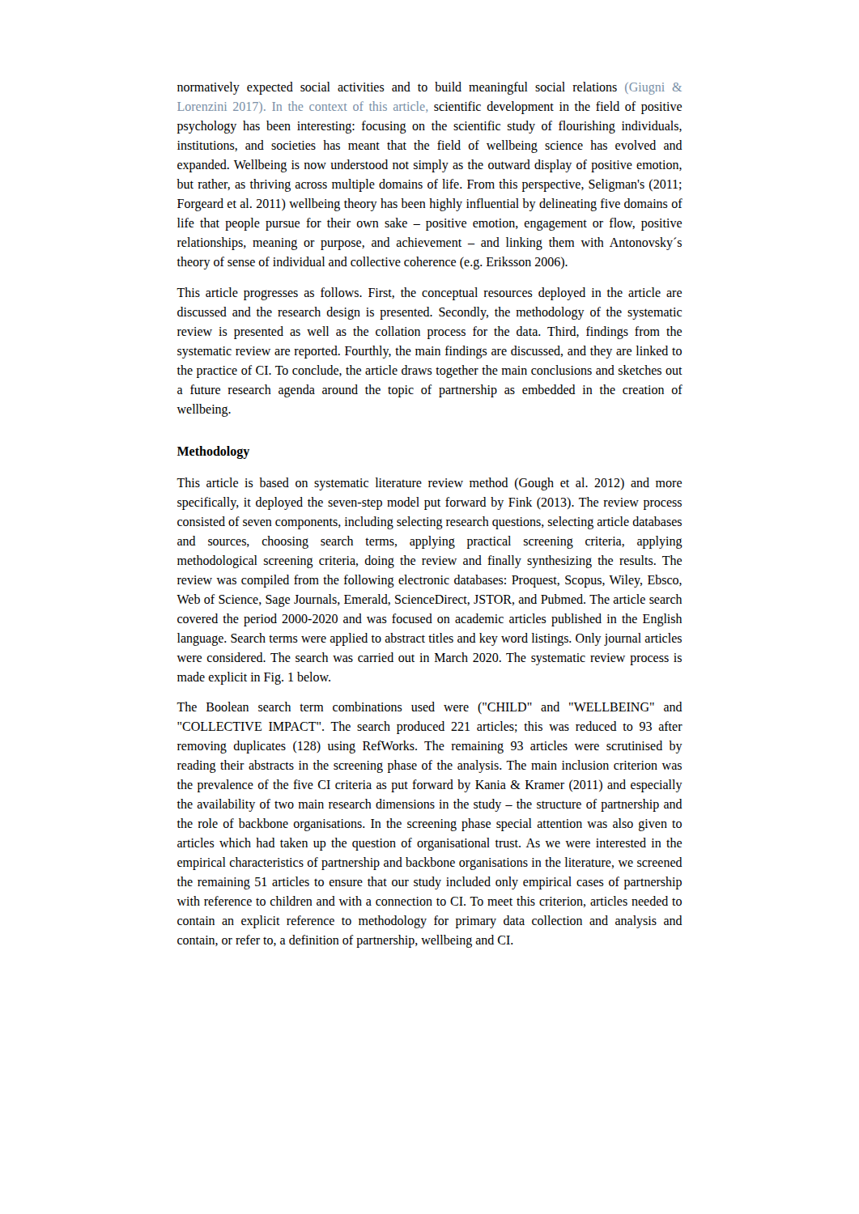normatively expected social activities and to build meaningful social relations (Giugni & Lorenzini 2017). In the context of this article, scientific development in the field of positive psychology has been interesting: focusing on the scientific study of flourishing individuals, institutions, and societies has meant that the field of wellbeing science has evolved and expanded. Wellbeing is now understood not simply as the outward display of positive emotion, but rather, as thriving across multiple domains of life. From this perspective, Seligman's (2011; Forgeard et al. 2011) wellbeing theory has been highly influential by delineating five domains of life that people pursue for their own sake – positive emotion, engagement or flow, positive relationships, meaning or purpose, and achievement – and linking them with Antonovsky´s theory of sense of individual and collective coherence (e.g. Eriksson 2006).
This article progresses as follows. First, the conceptual resources deployed in the article are discussed and the research design is presented. Secondly, the methodology of the systematic review is presented as well as the collation process for the data. Third, findings from the systematic review are reported. Fourthly, the main findings are discussed, and they are linked to the practice of CI. To conclude, the article draws together the main conclusions and sketches out a future research agenda around the topic of partnership as embedded in the creation of wellbeing.
Methodology
This article is based on systematic literature review method (Gough et al. 2012) and more specifically, it deployed the seven-step model put forward by Fink (2013). The review process consisted of seven components, including selecting research questions, selecting article databases and sources, choosing search terms, applying practical screening criteria, applying methodological screening criteria, doing the review and finally synthesizing the results. The review was compiled from the following electronic databases: Proquest, Scopus, Wiley, Ebsco, Web of Science, Sage Journals, Emerald, ScienceDirect, JSTOR, and Pubmed. The article search covered the period 2000-2020 and was focused on academic articles published in the English language. Search terms were applied to abstract titles and key word listings. Only journal articles were considered. The search was carried out in March 2020. The systematic review process is made explicit in Fig. 1 below.
The Boolean search term combinations used were ("CHILD" and "WELLBEING" and "COLLECTIVE IMPACT". The search produced 221 articles; this was reduced to 93 after removing duplicates (128) using RefWorks. The remaining 93 articles were scrutinised by reading their abstracts in the screening phase of the analysis. The main inclusion criterion was the prevalence of the five CI criteria as put forward by Kania & Kramer (2011) and especially the availability of two main research dimensions in the study – the structure of partnership and the role of backbone organisations. In the screening phase special attention was also given to articles which had taken up the question of organisational trust. As we were interested in the empirical characteristics of partnership and backbone organisations in the literature, we screened the remaining 51 articles to ensure that our study included only empirical cases of partnership with reference to children and with a connection to CI. To meet this criterion, articles needed to contain an explicit reference to methodology for primary data collection and analysis and contain, or refer to, a definition of partnership, wellbeing and CI.